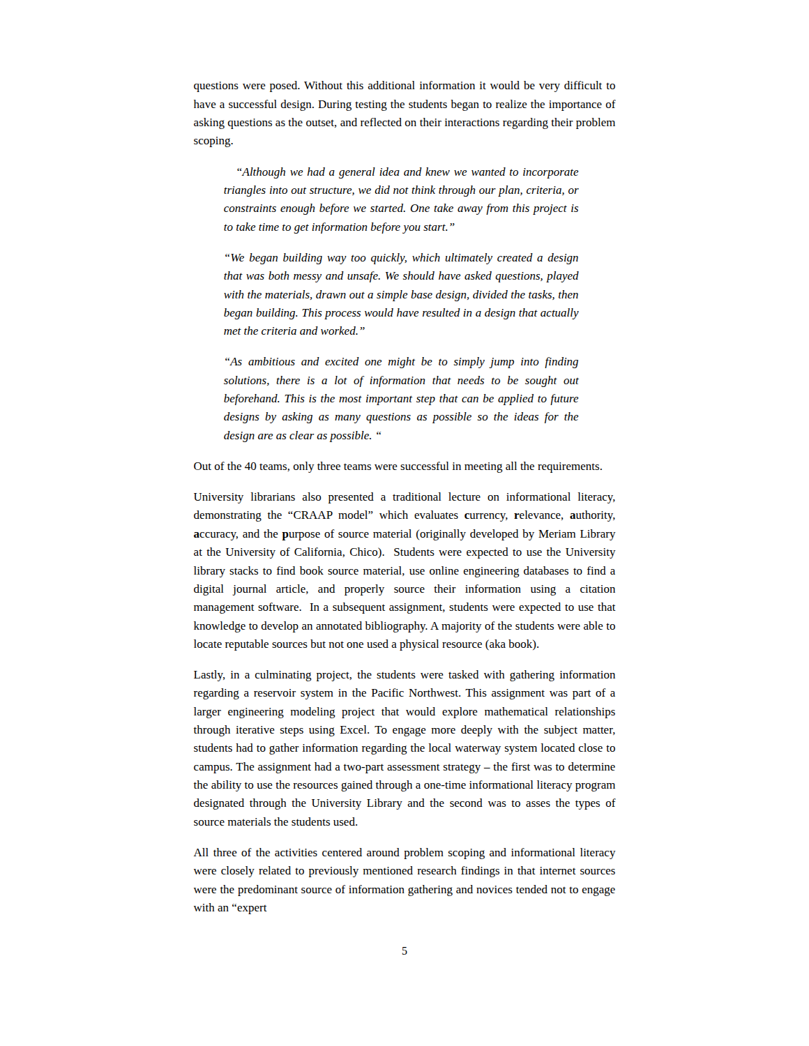questions were posed. Without this additional information it would be very difficult to have a successful design. During testing the students began to realize the importance of asking questions as the outset, and reflected on their interactions regarding their problem scoping.
“Although we had a general idea and knew we wanted to incorporate triangles into out structure, we did not think through our plan, criteria, or constraints enough before we started. One take away from this project is to take time to get information before you start.”
“We began building way too quickly, which ultimately created a design that was both messy and unsafe. We should have asked questions, played with the materials, drawn out a simple base design, divided the tasks, then began building. This process would have resulted in a design that actually met the criteria and worked.”
“As ambitious and excited one might be to simply jump into finding solutions, there is a lot of information that needs to be sought out beforehand. This is the most important step that can be applied to future designs by asking as many questions as possible so the ideas for the design are as clear as possible. “
Out of the 40 teams, only three teams were successful in meeting all the requirements.
University librarians also presented a traditional lecture on informational literacy, demonstrating the “CRAAP model” which evaluates currency, relevance, authority, accuracy, and the purpose of source material (originally developed by Meriam Library at the University of California, Chico). Students were expected to use the University library stacks to find book source material, use online engineering databases to find a digital journal article, and properly source their information using a citation management software. In a subsequent assignment, students were expected to use that knowledge to develop an annotated bibliography. A majority of the students were able to locate reputable sources but not one used a physical resource (aka book).
Lastly, in a culminating project, the students were tasked with gathering information regarding a reservoir system in the Pacific Northwest. This assignment was part of a larger engineering modeling project that would explore mathematical relationships through iterative steps using Excel. To engage more deeply with the subject matter, students had to gather information regarding the local waterway system located close to campus. The assignment had a two-part assessment strategy – the first was to determine the ability to use the resources gained through a one-time informational literacy program designated through the University Library and the second was to asses the types of source materials the students used.
All three of the activities centered around problem scoping and informational literacy were closely related to previously mentioned research findings in that internet sources were the predominant source of information gathering and novices tended not to engage with an “expert
5